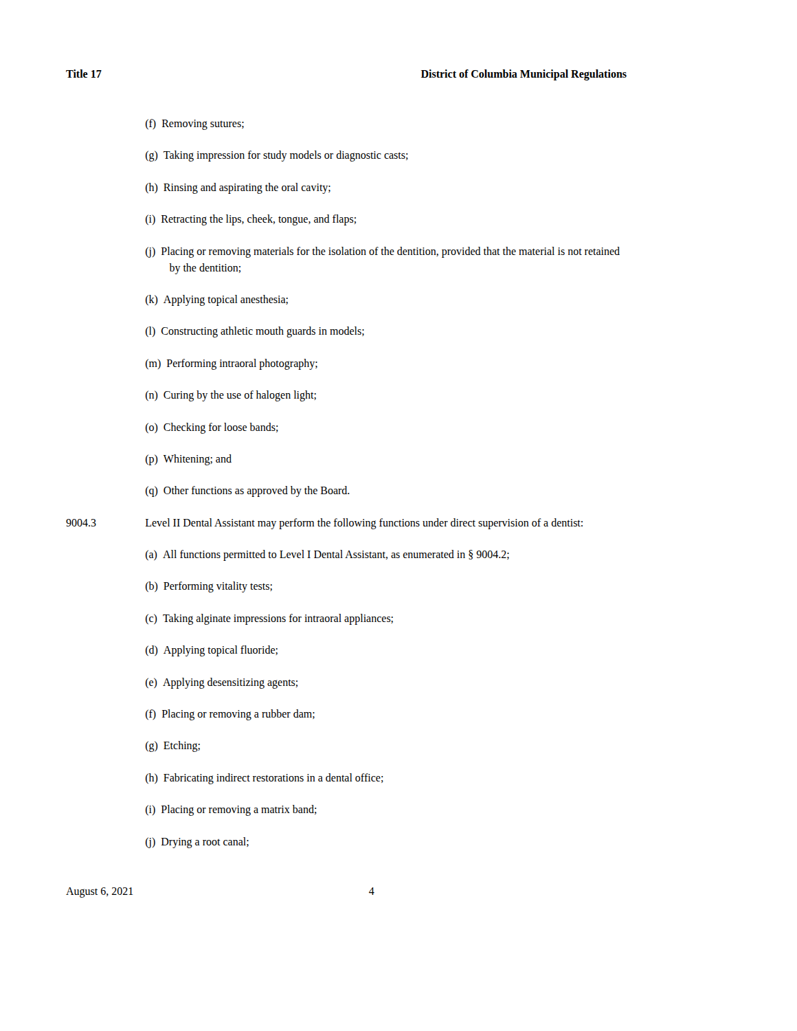Title 17
District of Columbia Municipal Regulations
(f) Removing sutures;
(g) Taking impression for study models or diagnostic casts;
(h) Rinsing and aspirating the oral cavity;
(i) Retracting the lips, cheek, tongue, and flaps;
(j) Placing or removing materials for the isolation of the dentition, provided that the material is not retained by the dentition;
(k) Applying topical anesthesia;
(l) Constructing athletic mouth guards in models;
(m) Performing intraoral photography;
(n) Curing by the use of halogen light;
(o) Checking for loose bands;
(p) Whitening; and
(q) Other functions as approved by the Board.
9004.3
Level II Dental Assistant may perform the following functions under direct supervision of a dentist:
(a) All functions permitted to Level I Dental Assistant, as enumerated in § 9004.2;
(b) Performing vitality tests;
(c) Taking alginate impressions for intraoral appliances;
(d) Applying topical fluoride;
(e) Applying desensitizing agents;
(f) Placing or removing a rubber dam;
(g) Etching;
(h) Fabricating indirect restorations in a dental office;
(i) Placing or removing a matrix band;
(j) Drying a root canal;
August 6, 2021
4